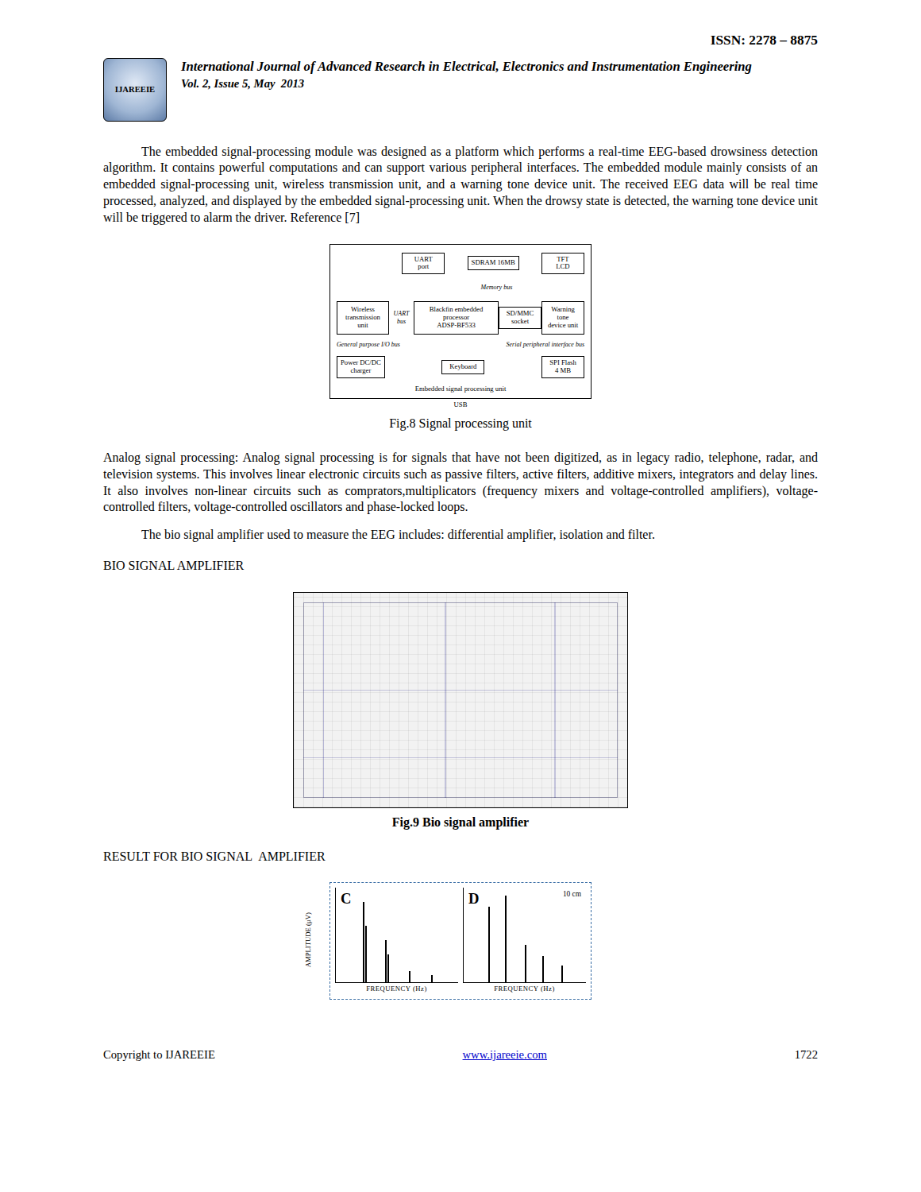ISSN: 2278 – 8875
IJAREEIE
International Journal of Advanced Research in Electrical, Electronics and Instrumentation Engineering
Vol. 2, Issue 5, May 2013
The embedded signal-processing module was designed as a platform which performs a real-time EEG-based drowsiness detection algorithm. It contains powerful computations and can support various peripheral interfaces. The embedded module mainly consists of an embedded signal-processing unit, wireless transmission unit, and a warning tone device unit. The received EEG data will be real time processed, analyzed, and displayed by the embedded signal-processing unit. When the drowsy state is detected, the warning tone device unit will be triggered to alarm the driver. Reference [7]
UART
port
SDRAM 16MB
TFT
LCD
Memory bus
Wireless
transmission unit
UART bus
Blackfin embedded processor
ADSP-BF533
SD/MMC
socket
Warning tone
device unit
General purpose I/O bus
Serial peripheral interface bus
Power DC/DC
charger
Keyboard
SPI Flash
4 MB
Embedded signal processing unit
USB
Fig.8 Signal processing unit
Analog signal processing: Analog signal processing is for signals that have not been digitized, as in legacy radio, telephone, radar, and television systems. This involves linear electronic circuits such as passive filters, active filters, additive mixers, integrators and delay lines. It also involves non-linear circuits such as comprators,multiplicators (frequency mixers and voltage-controlled amplifiers), voltage-controlled filters, voltage-controlled oscillators and phase-locked loops.
The bio signal amplifier used to measure the EEG includes: differential amplifier, isolation and filter.
BIO SIGNAL AMPLIFIER
Fig.9 Bio signal amplifier
RESULT FOR BIO SIGNAL AMPLIFIER
C AMPLITUDE (µV)
D 10 cm
FREQUENCY (Hz)
FREQUENCY (Hz)
Copyright to IJAREEIE
www.ijareeie.com
1722